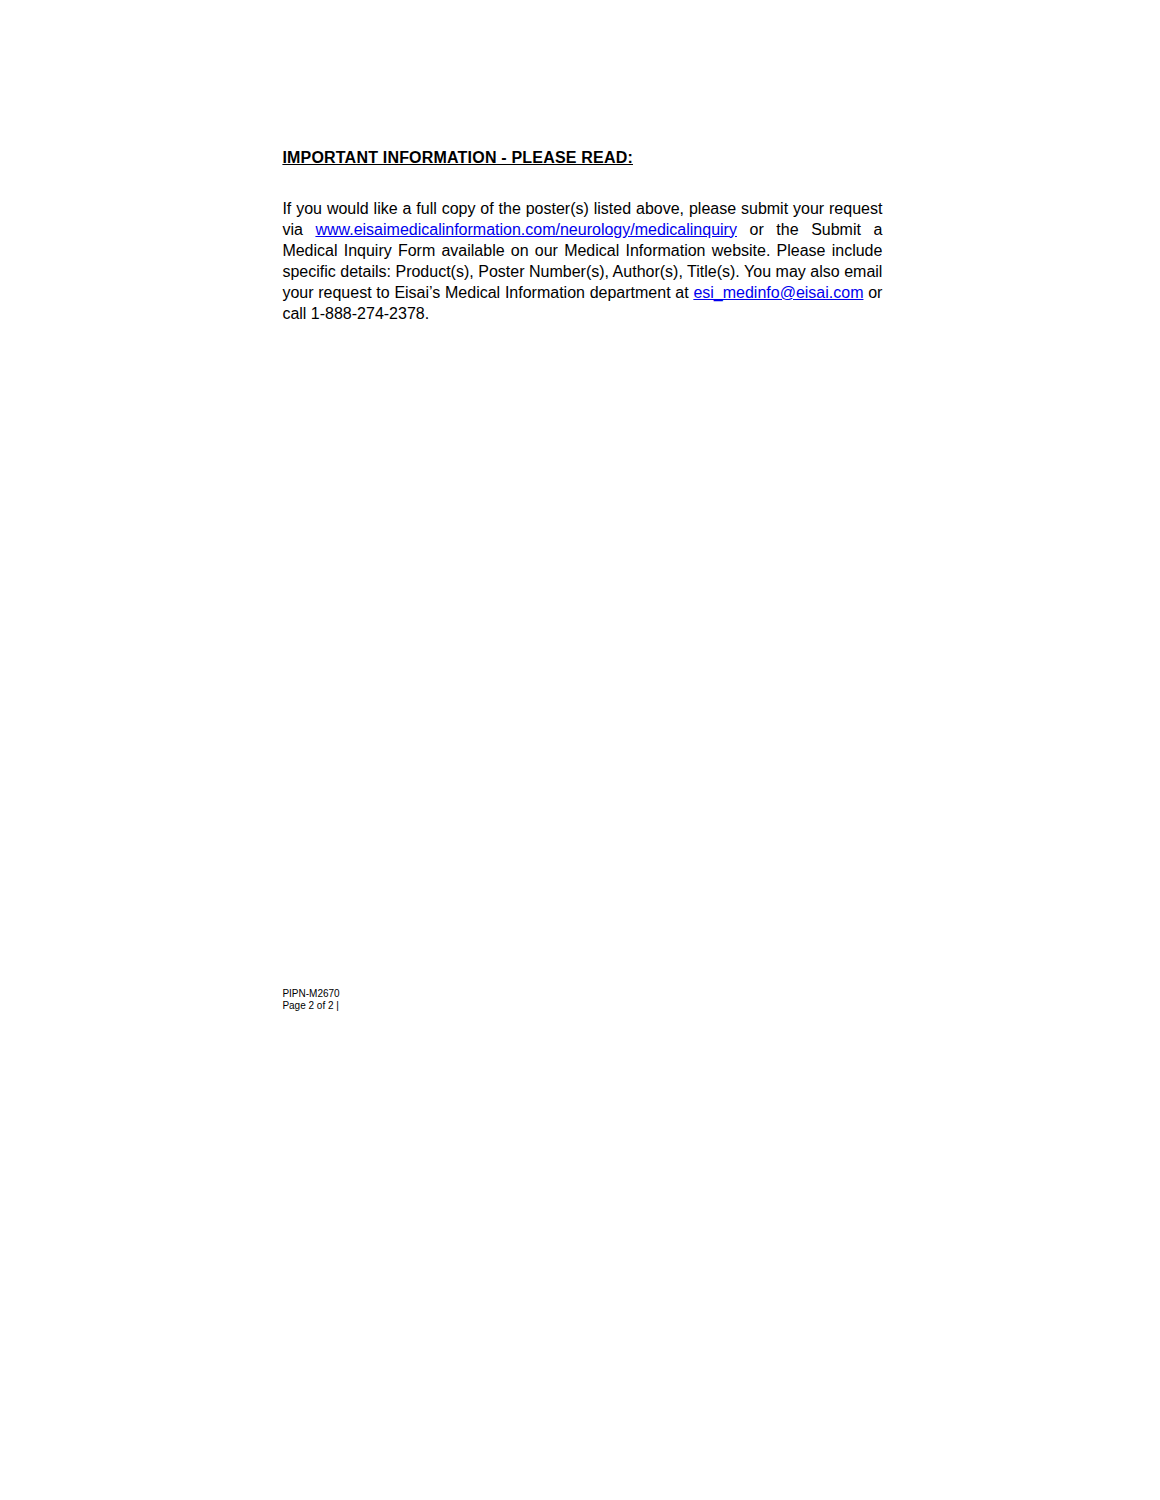IMPORTANT INFORMATION - PLEASE READ:
If you would like a full copy of the poster(s) listed above, please submit your request via www.eisaimedicalinformation.com/neurology/medicalinquiry or the Submit a Medical Inquiry Form available on our Medical Information website. Please include specific details: Product(s), Poster Number(s), Author(s), Title(s). You may also email your request to Eisai’s Medical Information department at esi_medinfo@eisai.com or call 1-888-274-2378.
PIPN-M2670
Page 2 of 2 |